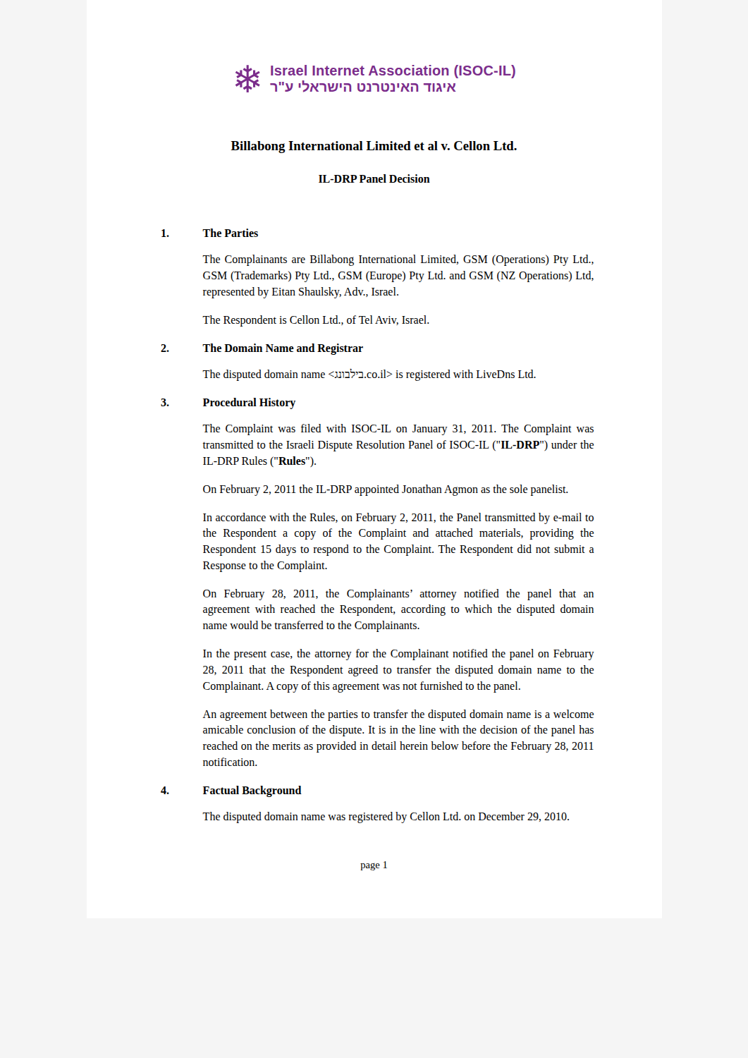❄Israel Internet Association (ISOC-IL)
איגוד האינטרנט הישראלי ע"ר
Billabong International Limited et al v. Cellon Ltd.
IL-DRP Panel Decision
The Parties
The Complainants are Billabong International Limited, GSM (Operations) Pty Ltd., GSM (Trademarks) Pty Ltd., GSM (Europe) Pty Ltd. and GSM (NZ Operations) Ltd, represented by Eitan Shaulsky, Adv., Israel.
The Respondent is Cellon Ltd., of Tel Aviv, Israel.
The Domain Name and Registrar
The disputed domain name <בילבונג.co.il> is registered with LiveDns Ltd.
Procedural History
The Complaint was filed with ISOC-IL on January 31, 2011. The Complaint was transmitted to the Israeli Dispute Resolution Panel of ISOC-IL ("IL-DRP") under the IL-DRP Rules ("Rules").
On February 2, 2011 the IL-DRP appointed Jonathan Agmon as the sole panelist.
In accordance with the Rules, on February 2, 2011, the Panel transmitted by e-mail to the Respondent a copy of the Complaint and attached materials, providing the Respondent 15 days to respond to the Complaint. The Respondent did not submit a Response to the Complaint.
On February 28, 2011, the Complainants’ attorney notified the panel that an agreement with reached the Respondent, according to which the disputed domain name would be transferred to the Complainants.
In the present case, the attorney for the Complainant notified the panel on February 28, 2011 that the Respondent agreed to transfer the disputed domain name to the Complainant. A copy of this agreement was not furnished to the panel.
An agreement between the parties to transfer the disputed domain name is a welcome amicable conclusion of the dispute. It is in the line with the decision of the panel has reached on the merits as provided in detail herein below before the February 28, 2011 notification.
Factual Background
The disputed domain name was registered by Cellon Ltd. on December 29, 2010.
page 1